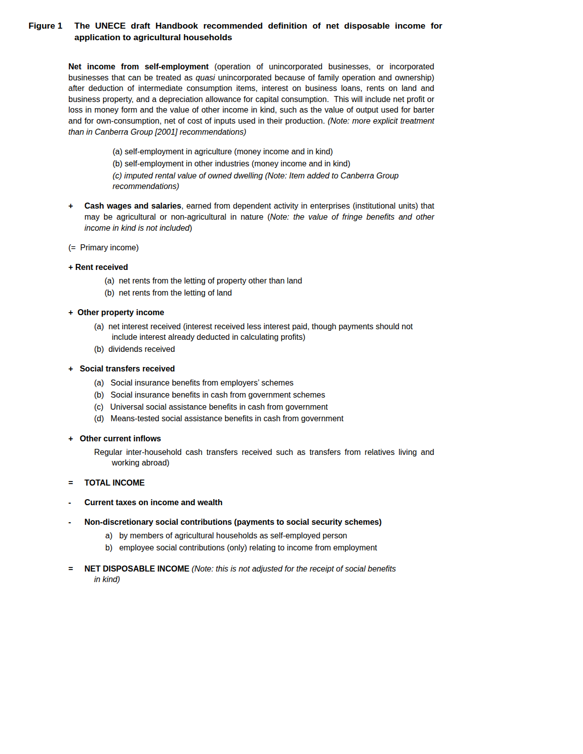Figure 1
The UNECE draft Handbook recommended definition of net disposable income for application to agricultural households
Net income from self-employment (operation of unincorporated businesses, or incorporated businesses that can be treated as quasi unincorporated because of family operation and ownership) after deduction of intermediate consumption items, interest on business loans, rents on land and business property, and a depreciation allowance for capital consumption. This will include net profit or loss in money form and the value of other income in kind, such as the value of output used for barter and for own-consumption, net of cost of inputs used in their production. (Note: more explicit treatment than in Canberra Group [2001] recommendations)
(a) self-employment in agriculture (money income and in kind)
(b) self-employment in other industries (money income and in kind)
(c) imputed rental value of owned dwelling (Note: Item added to Canberra Group recommendations)
+
Cash wages and salaries, earned from dependent activity in enterprises (institutional units) that may be agricultural or non-agricultural in nature (Note: the value of fringe benefits and other income in kind is not included)
(= Primary income)
+ Rent received
(a) net rents from the letting of property other than land
(b) net rents from the letting of land
+ Other property income
(a) net interest received (interest received less interest paid, though payments should not include interest already deducted in calculating profits)
(b) dividends received
+ Social transfers received
(a) Social insurance benefits from employers’ schemes
(b) Social insurance benefits in cash from government schemes
(c) Universal social assistance benefits in cash from government
(d) Means-tested social assistance benefits in cash from government
+ Other current inflows
Regular inter-household cash transfers received such as transfers from relatives living and working abroad)
=
TOTAL INCOME
-
Current taxes on income and wealth
-
Non-discretionary social contributions (payments to social security schemes)
a) by members of agricultural households as self-employed person
b) employee social contributions (only) relating to income from employment
=
NET DISPOSABLE INCOME (Note: this is not adjusted for the receipt of social benefits
in kind)